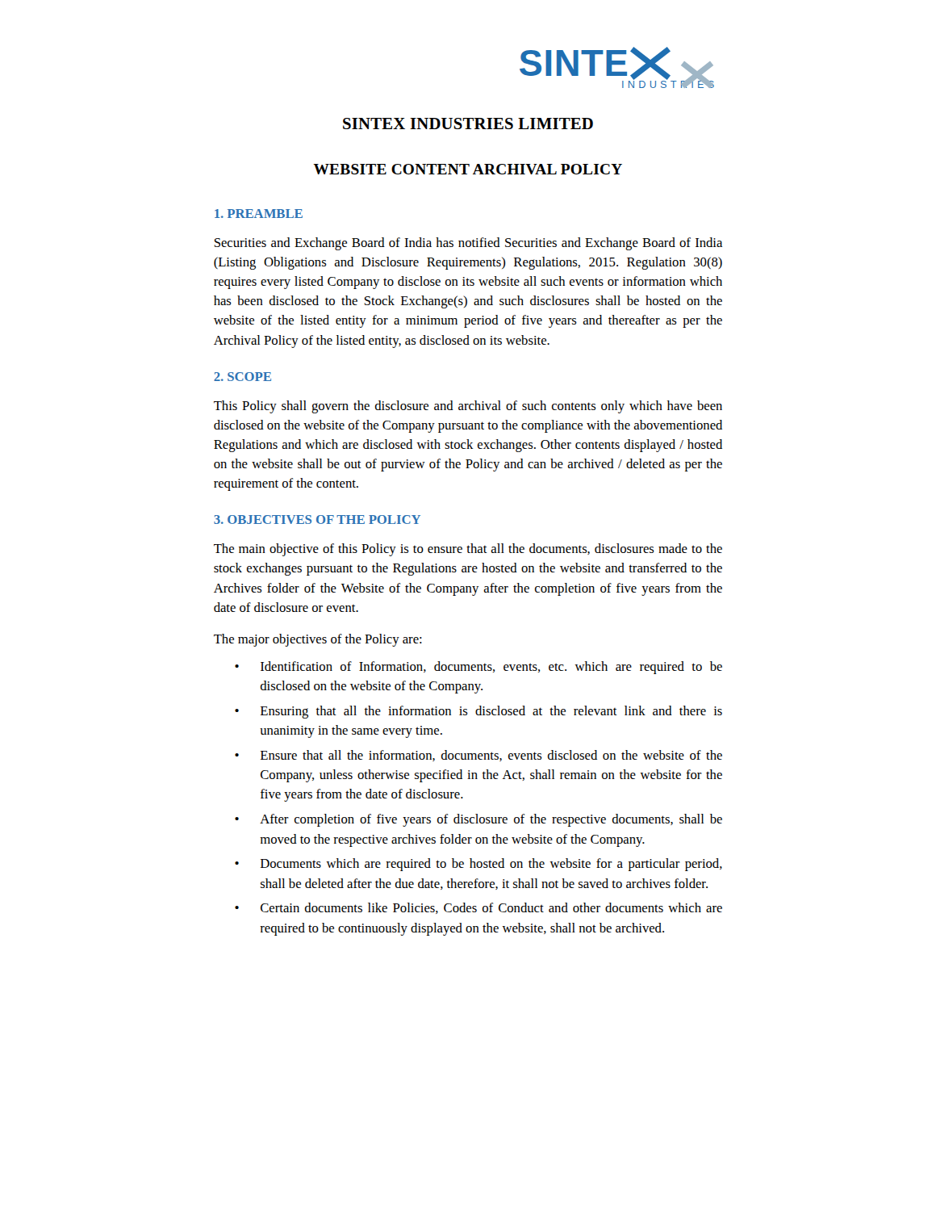SINTE
INDUSTRIES
SINTEX INDUSTRIES LIMITED
WEBSITE CONTENT ARCHIVAL POLICY
1. PREAMBLE
Securities and Exchange Board of India has notified Securities and Exchange Board of India (Listing Obligations and Disclosure Requirements) Regulations, 2015. Regulation 30(8) requires every listed Company to disclose on its website all such events or information which has been disclosed to the Stock Exchange(s) and such disclosures shall be hosted on the website of the listed entity for a minimum period of five years and thereafter as per the Archival Policy of the listed entity, as disclosed on its website.
2. SCOPE
This Policy shall govern the disclosure and archival of such contents only which have been disclosed on the website of the Company pursuant to the compliance with the abovementioned Regulations and which are disclosed with stock exchanges. Other contents displayed / hosted on the website shall be out of purview of the Policy and can be archived / deleted as per the requirement of the content.
3. OBJECTIVES OF THE POLICY
The main objective of this Policy is to ensure that all the documents, disclosures made to the stock exchanges pursuant to the Regulations are hosted on the website and transferred to the Archives folder of the Website of the Company after the completion of five years from the date of disclosure or event.
The major objectives of the Policy are:
Identification of Information, documents, events, etc. which are required to be disclosed on the website of the Company.
Ensuring that all the information is disclosed at the relevant link and there is unanimity in the same every time.
Ensure that all the information, documents, events disclosed on the website of the Company, unless otherwise specified in the Act, shall remain on the website for the five years from the date of disclosure.
After completion of five years of disclosure of the respective documents, shall be moved to the respective archives folder on the website of the Company.
Documents which are required to be hosted on the website for a particular period, shall be deleted after the due date, therefore, it shall not be saved to archives folder.
Certain documents like Policies, Codes of Conduct and other documents which are required to be continuously displayed on the website, shall not be archived.